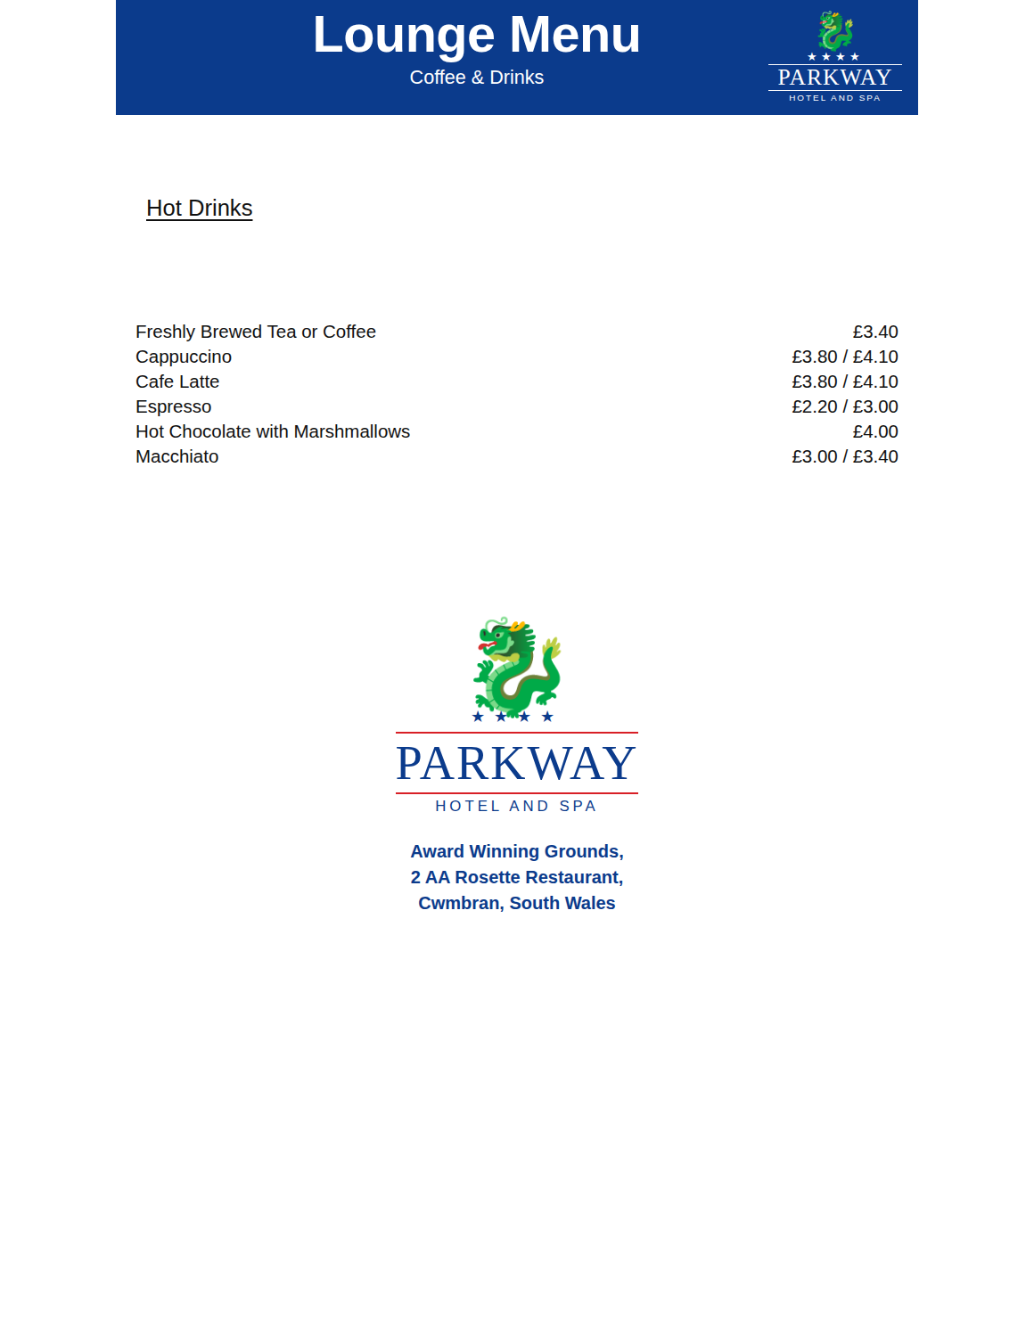Lounge Menu
Coffee & Drinks
🐉 ★★★★ PARKWAY HOTEL AND SPA
Hot Drinks
| Freshly Brewed Tea or Coffee | £3.40 |
| Cappuccino | £3.80 / £4.10 |
| Cafe Latte | £3.80 / £4.10 |
| Espresso | £2.20 / £3.00 |
| Hot Chocolate with Marshmallows | £4.00 |
| Macchiato | £3.00 / £3.40 |
🐉 ★★★★ PARKWAY HOTEL AND SPA
Award Winning Grounds,
2 AA Rosette Restaurant,
Cwmbran, South Wales